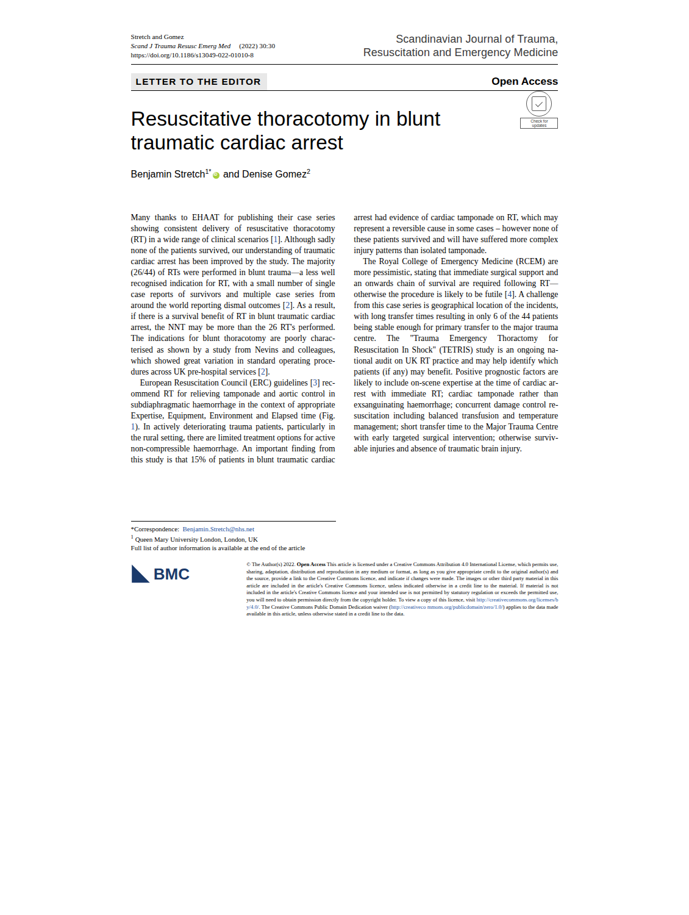Stretch and Gomez
Scand J Trauma Resusc Emerg Med (2022) 30:30
https://doi.org/10.1186/s13049-022-01010-8
Scandinavian Journal of Trauma,
Resuscitation and Emergency Medicine
LETTER TO THE EDITOR
Open Access
Check for
updates
Resuscitative thoracotomy in blunt
traumatic cardiac arrest
Benjamin Stretch1* and Denise Gomez2
Many thanks to EHAAT for publishing their case series showing consistent delivery of resuscitative thoracotomy (RT) in a wide range of clinical scenarios [1]. Although sadly none of the patients survived, our understanding of traumatic cardiac arrest has been improved by the study. The majority (26/44) of RTs were performed in blunt trauma—a less well recognised indication for RT, with a small number of single case reports of survivors and multiple case series from around the world reporting dismal outcomes [2]. As a result, if there is a survival benefit of RT in blunt traumatic cardiac arrest, the NNT may be more than the 26 RT's performed. The indications for blunt thoracotomy are poorly characterised as shown by a study from Nevins and colleagues, which showed great variation in standard operating procedures across UK pre-hospital services [2].
European Resuscitation Council (ERC) guidelines [3] recommend RT for relieving tamponade and aortic control in subdiaphragmatic haemorrhage in the context of appropriate Expertise, Equipment, Environment and Elapsed time (Fig. 1). In actively deteriorating trauma patients, particularly in the rural setting, there are limited treatment options for active non-compressible haemorrhage. An important finding from this study is that 15% of patients in blunt traumatic cardiac arrest had evidence of cardiac tamponade on RT, which may represent a reversible cause in some cases – however none of these patients survived and will have suffered more complex injury patterns than isolated tamponade.
The Royal College of Emergency Medicine (RCEM) are more pessimistic, stating that immediate surgical support and an onwards chain of survival are required following RT—otherwise the procedure is likely to be futile [4]. A challenge from this case series is geographical location of the incidents, with long transfer times resulting in only 6 of the 44 patients being stable enough for primary transfer to the major trauma centre. The "Trauma Emergency Thoractomy for Resuscitation In Shock" (TETRIS) study is an ongoing national audit on UK RT practice and may help identify which patients (if any) may benefit. Positive prognostic factors are likely to include on-scene expertise at the time of cardiac arrest with immediate RT; cardiac tamponade rather than exsanguinating haemorrhage; concurrent damage control resuscitation including balanced transfusion and temperature management; short transfer time to the Major Trauma Centre with early targeted surgical intervention; otherwise survivable injuries and absence of traumatic brain injury.
*Correspondence: Benjamin.Stretch@nhs.net
1 Queen Mary University London, London, UK
Full list of author information is available at the end of the article
BMC
© The Author(s) 2022. Open Access This article is licensed under a Creative Commons Attribution 4.0 International License, which permits use, sharing, adaptation, distribution and reproduction in any medium or format, as long as you give appropriate credit to the original author(s) and the source, provide a link to the Creative Commons licence, and indicate if changes were made. The images or other third party material in this article are included in the article's Creative Commons licence, unless indicated otherwise in a credit line to the material. If material is not included in the article's Creative Commons licence and your intended use is not permitted by statutory regulation or exceeds the permitted use, you will need to obtain permission directly from the copyright holder. To view a copy of this licence, visit http://creativecommons.org/licenses/by/4.0/. The Creative Commons Public Domain Dedication waiver (http://creativeco mmons.org/publicdomain/zero/1.0/) applies to the data made available in this article, unless otherwise stated in a credit line to the data.